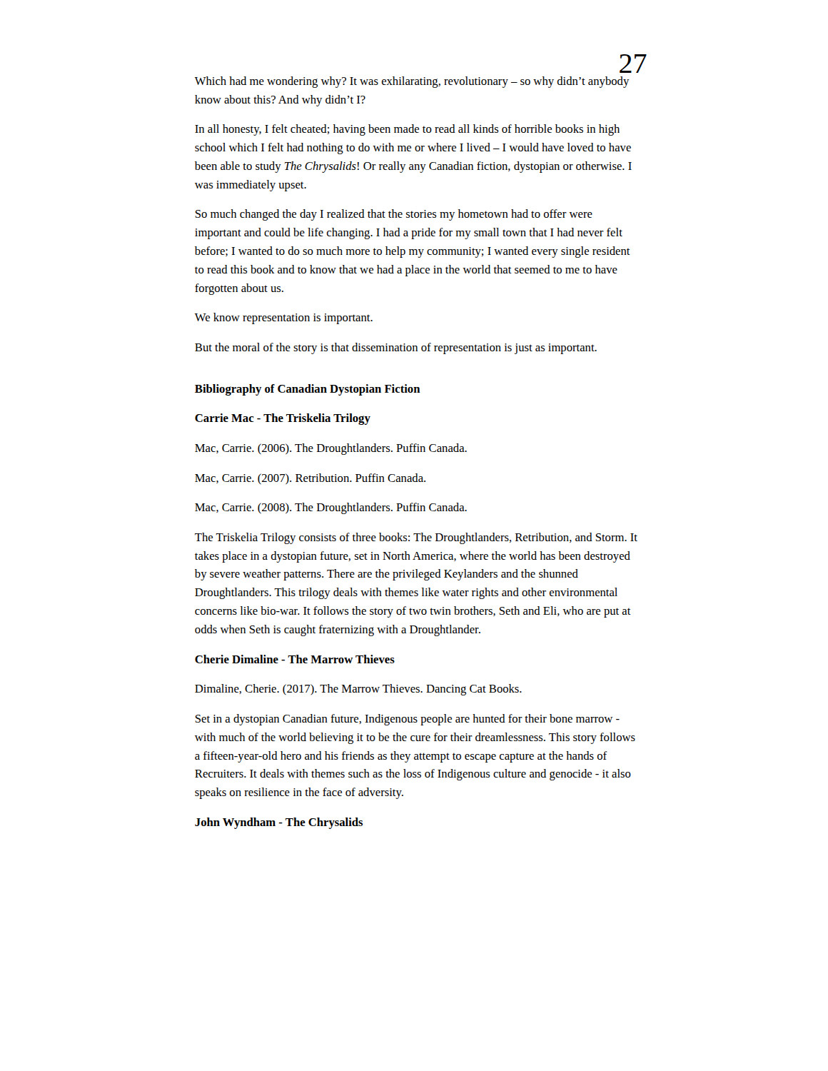27
Which had me wondering why? It was exhilarating, revolutionary – so why didn’t anybody know about this? And why didn’t I?
In all honesty, I felt cheated; having been made to read all kinds of horrible books in high school which I felt had nothing to do with me or where I lived – I would have loved to have been able to study The Chrysalids! Or really any Canadian fiction, dystopian or otherwise. I was immediately upset.
So much changed the day I realized that the stories my hometown had to offer were important and could be life changing. I had a pride for my small town that I had never felt before; I wanted to do so much more to help my community; I wanted every single resident to read this book and to know that we had a place in the world that seemed to me to have forgotten about us.
We know representation is important.
But the moral of the story is that dissemination of representation is just as important.
Bibliography of Canadian Dystopian Fiction
Carrie Mac - The Triskelia Trilogy
Mac, Carrie. (2006). The Droughtlanders. Puffin Canada.
Mac, Carrie. (2007). Retribution. Puffin Canada.
Mac, Carrie. (2008). The Droughtlanders. Puffin Canada.
The Triskelia Trilogy consists of three books: The Droughtlanders, Retribution, and Storm. It takes place in a dystopian future, set in North America, where the world has been destroyed by severe weather patterns. There are the privileged Keylanders and the shunned Droughtlanders. This trilogy deals with themes like water rights and other environmental concerns like bio-war. It follows the story of two twin brothers, Seth and Eli, who are put at odds when Seth is caught fraternizing with a Droughtlander.
Cherie Dimaline - The Marrow Thieves
Dimaline, Cherie. (2017). The Marrow Thieves. Dancing Cat Books.
Set in a dystopian Canadian future, Indigenous people are hunted for their bone marrow - with much of the world believing it to be the cure for their dreamlessness. This story follows a fifteen-year-old hero and his friends as they attempt to escape capture at the hands of Recruiters. It deals with themes such as the loss of Indigenous culture and genocide - it also speaks on resilience in the face of adversity.
John Wyndham - The Chrysalids